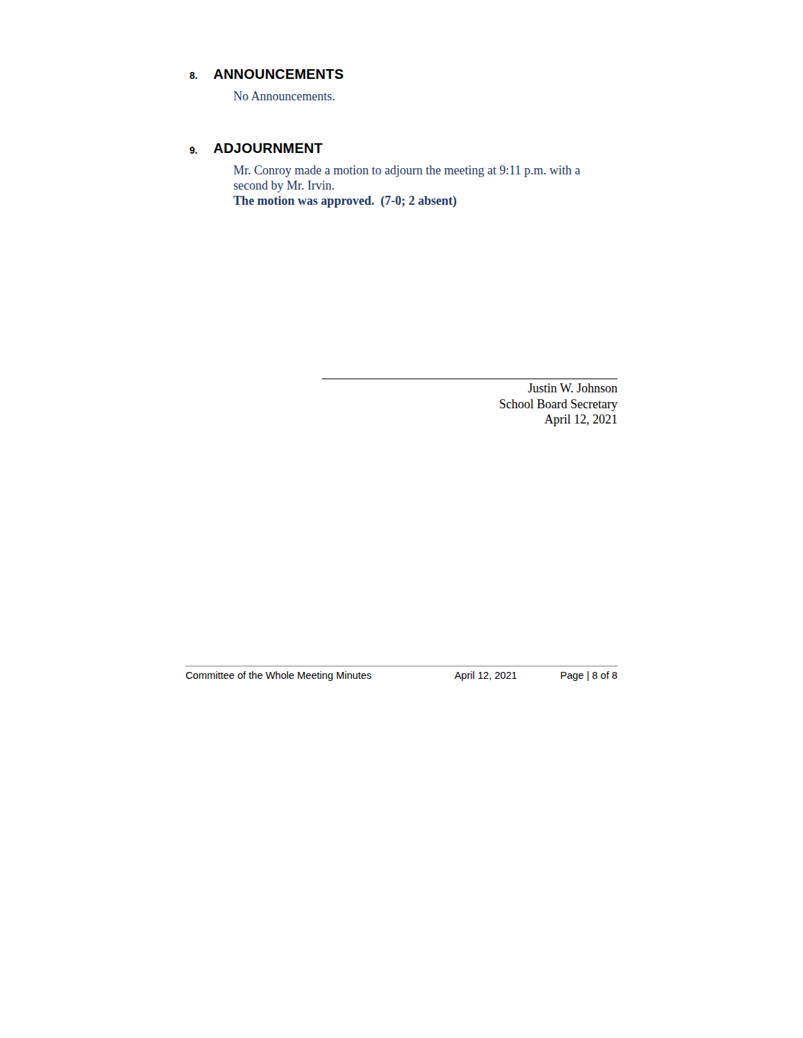8.
ANNOUNCEMENTS
No Announcements.
9.
ADJOURNMENT
Mr. Conroy made a motion to adjourn the meeting at 9:11 p.m. with a second by Mr. Irvin.
The motion was approved. (7-0; 2 absent)
Justin W. Johnson
School Board Secretary
April 12, 2021
Committee of the Whole Meeting Minutes
April 12, 2021
Page | 8 of 8